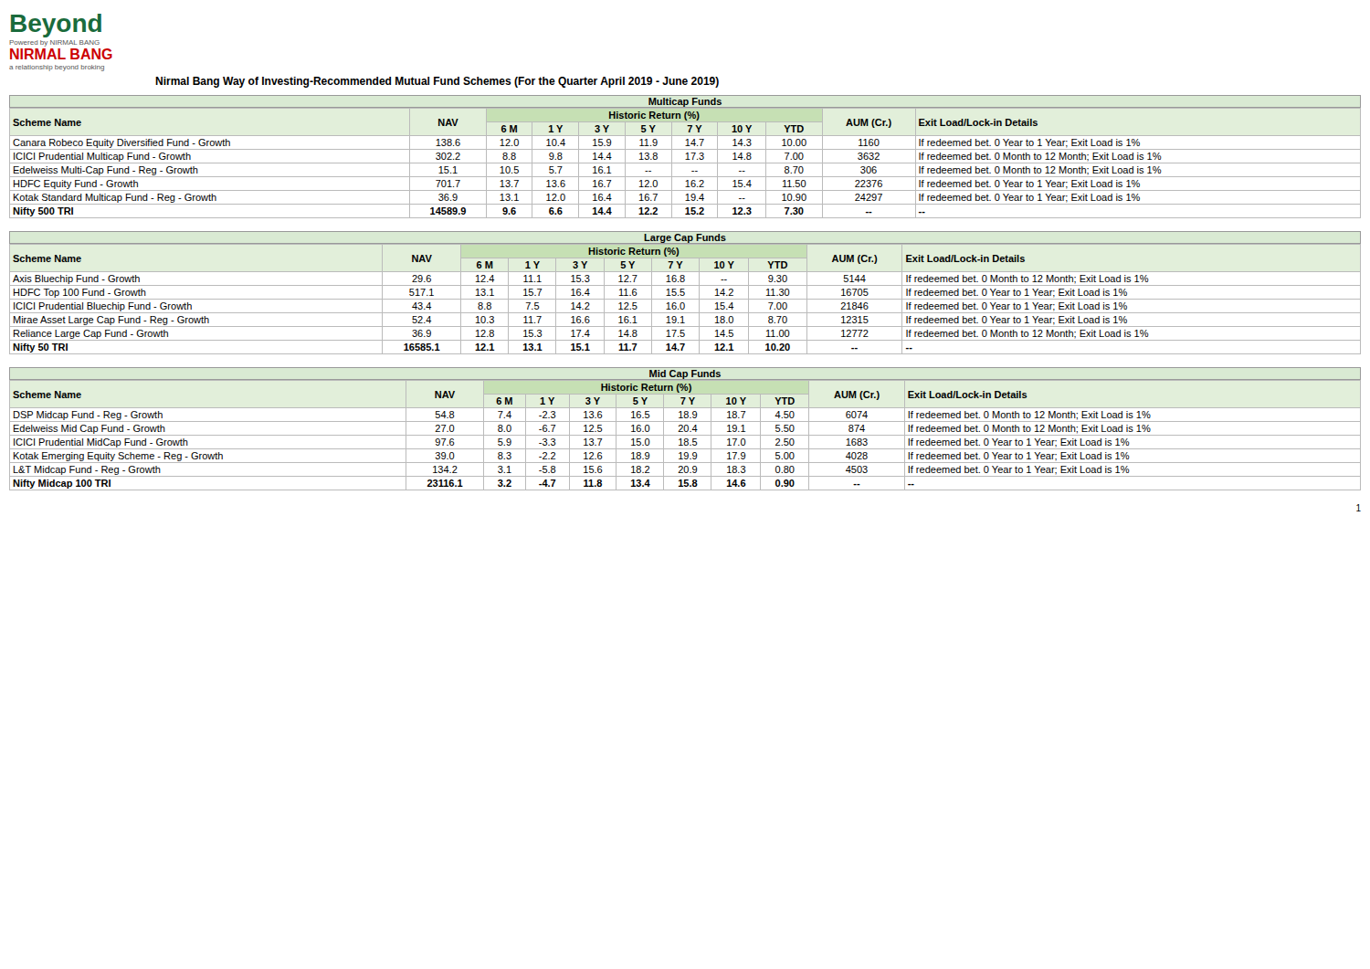Beyond
Powered by NIRMAL BANG
NIRMAL BANG
a relationship beyond broking
Nirmal Bang Way of Investing-Recommended Mutual Fund Schemes (For the Quarter April 2019 - June 2019)
Multicap Funds
| Scheme Name | NAV | Historic Return (%) | AUM (Cr.) | Exit Load/Lock-in Details |
| --- | --- | --- | --- | --- |
| 6 M | 1 Y | 3 Y | 5 Y | 7 Y | 10 Y | YTD |
| Canara Robeco Equity Diversified Fund - Growth | 138.6 | 12.0 | 10.4 | 15.9 | 11.9 | 14.7 | 14.3 | 10.00 | 1160 | If redeemed bet. 0 Year to 1 Year; Exit Load is 1% |
| ICICI Prudential Multicap Fund - Growth | 302.2 | 8.8 | 9.8 | 14.4 | 13.8 | 17.3 | 14.8 | 7.00 | 3632 | If redeemed bet. 0 Month to 12 Month; Exit Load is 1% |
| Edelweiss Multi-Cap Fund - Reg - Growth | 15.1 | 10.5 | 5.7 | 16.1 | -- | -- | -- | 8.70 | 306 | If redeemed bet. 0 Month to 12 Month; Exit Load is 1% |
| HDFC Equity Fund - Growth | 701.7 | 13.7 | 13.6 | 16.7 | 12.0 | 16.2 | 15.4 | 11.50 | 22376 | If redeemed bet. 0 Year to 1 Year; Exit Load is 1% |
| Kotak Standard Multicap Fund - Reg - Growth | 36.9 | 13.1 | 12.0 | 16.4 | 16.7 | 19.4 | -- | 10.90 | 24297 | If redeemed bet. 0 Year to 1 Year; Exit Load is 1% |
| Nifty 500 TRI | 14589.9 | 9.6 | 6.6 | 14.4 | 12.2 | 15.2 | 12.3 | 7.30 | -- | -- |
Large Cap Funds
| Scheme Name | NAV | Historic Return (%) | AUM (Cr.) | Exit Load/Lock-in Details |
| --- | --- | --- | --- | --- |
| 6 M | 1 Y | 3 Y | 5 Y | 7 Y | 10 Y | YTD |
| Axis Bluechip Fund - Growth | 29.6 | 12.4 | 11.1 | 15.3 | 12.7 | 16.8 | -- | 9.30 | 5144 | If redeemed bet. 0 Month to 12 Month; Exit Load is 1% |
| HDFC Top 100 Fund - Growth | 517.1 | 13.1 | 15.7 | 16.4 | 11.6 | 15.5 | 14.2 | 11.30 | 16705 | If redeemed bet. 0 Year to 1 Year; Exit Load is 1% |
| ICICI Prudential Bluechip Fund - Growth | 43.4 | 8.8 | 7.5 | 14.2 | 12.5 | 16.0 | 15.4 | 7.00 | 21846 | If redeemed bet. 0 Year to 1 Year; Exit Load is 1% |
| Mirae Asset Large Cap Fund - Reg - Growth | 52.4 | 10.3 | 11.7 | 16.6 | 16.1 | 19.1 | 18.0 | 8.70 | 12315 | If redeemed bet. 0 Year to 1 Year; Exit Load is 1% |
| Reliance Large Cap Fund - Growth | 36.9 | 12.8 | 15.3 | 17.4 | 14.8 | 17.5 | 14.5 | 11.00 | 12772 | If redeemed bet. 0 Month to 12 Month; Exit Load is 1% |
| Nifty 50 TRI | 16585.1 | 12.1 | 13.1 | 15.1 | 11.7 | 14.7 | 12.1 | 10.20 | -- | -- |
Mid Cap Funds
| Scheme Name | NAV | Historic Return (%) | AUM (Cr.) | Exit Load/Lock-in Details |
| --- | --- | --- | --- | --- |
| 6 M | 1 Y | 3 Y | 5 Y | 7 Y | 10 Y | YTD |
| DSP Midcap Fund - Reg - Growth | 54.8 | 7.4 | -2.3 | 13.6 | 16.5 | 18.9 | 18.7 | 4.50 | 6074 | If redeemed bet. 0 Month to 12 Month; Exit Load is 1% |
| Edelweiss Mid Cap Fund - Growth | 27.0 | 8.0 | -6.7 | 12.5 | 16.0 | 20.4 | 19.1 | 5.50 | 874 | If redeemed bet. 0 Month to 12 Month; Exit Load is 1% |
| ICICI Prudential MidCap Fund - Growth | 97.6 | 5.9 | -3.3 | 13.7 | 15.0 | 18.5 | 17.0 | 2.50 | 1683 | If redeemed bet. 0 Year to 1 Year; Exit Load is 1% |
| Kotak Emerging Equity Scheme - Reg - Growth | 39.0 | 8.3 | -2.2 | 12.6 | 18.9 | 19.9 | 17.9 | 5.00 | 4028 | If redeemed bet. 0 Year to 1 Year; Exit Load is 1% |
| L&T Midcap Fund - Reg - Growth | 134.2 | 3.1 | -5.8 | 15.6 | 18.2 | 20.9 | 18.3 | 0.80 | 4503 | If redeemed bet. 0 Year to 1 Year; Exit Load is 1% |
| Nifty Midcap 100 TRI | 23116.1 | 3.2 | -4.7 | 11.8 | 13.4 | 15.8 | 14.6 | 0.90 | -- | -- |
1